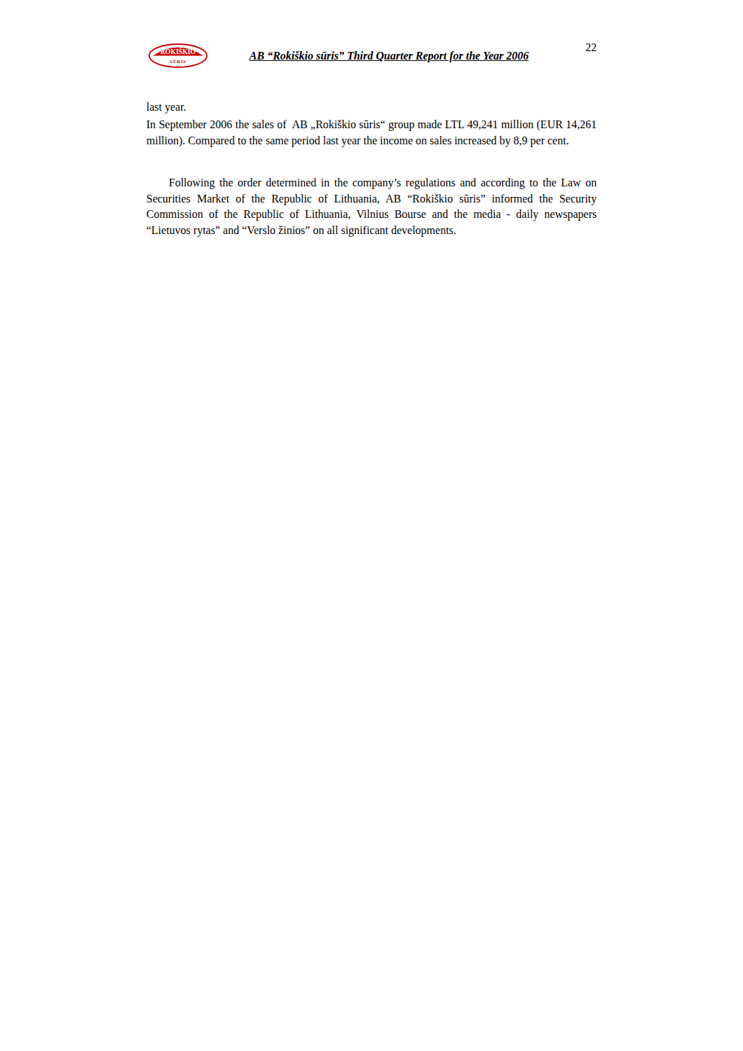ROKIŠKIO SŪRIS
AB “Rokiškio sūris” Third Quarter Report for the Year 2006
22
last year.
In September 2006 the sales of AB „Rokiškio sūris“ group made LTL 49,241 million (EUR 14,261 million). Compared to the same period last year the income on sales increased by 8,9 per cent.
Following the order determined in the company’s regulations and according to the Law on Securities Market of the Republic of Lithuania, AB “Rokiškio sūris” informed the Security Commission of the Republic of Lithuania, Vilnius Bourse and the media - daily newspapers “Lietuvos rytas” and “Verslo žinios” on all significant developments.